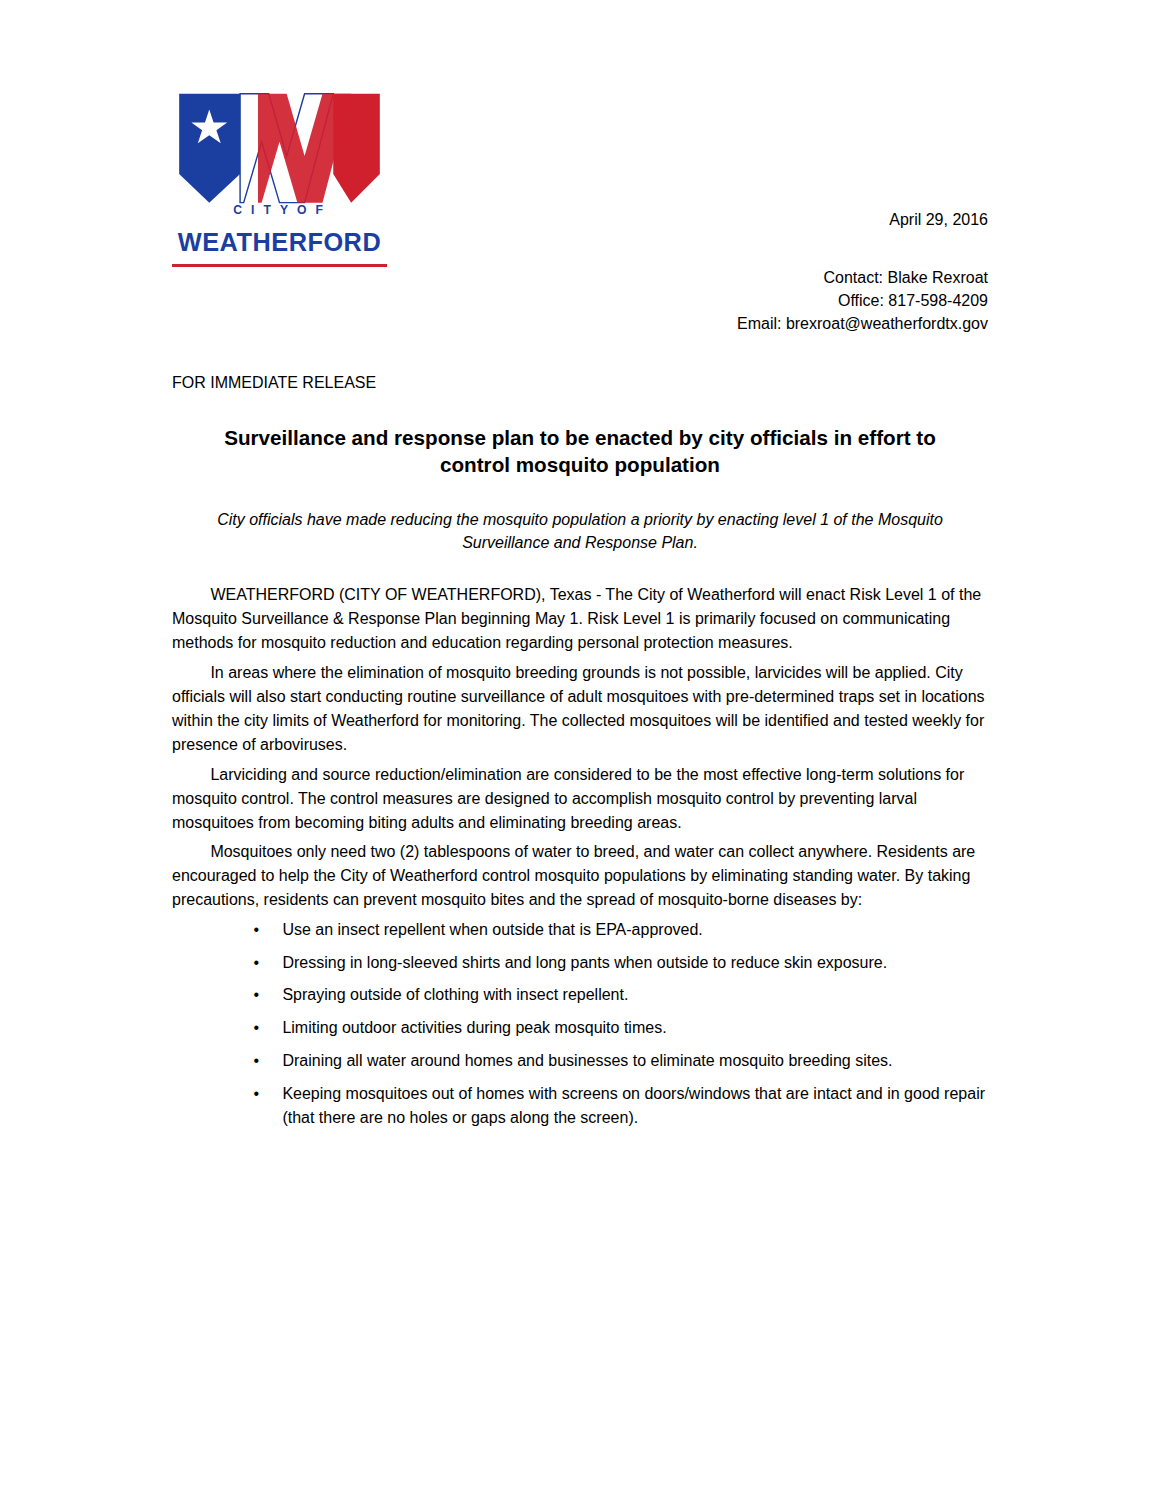C I T Y O F
WEATHERFORD
April 29, 2016
Contact: Blake Rexroat
Office: 817-598-4209
Email: brexroat@weatherfordtx.gov
FOR IMMEDIATE RELEASE
Surveillance and response plan to be enacted by city officials in effort to control mosquito population
City officials have made reducing the mosquito population a priority by enacting level 1 of the Mosquito Surveillance and Response Plan.
WEATHERFORD (CITY OF WEATHERFORD), Texas - The City of Weatherford will enact Risk Level 1 of the Mosquito Surveillance & Response Plan beginning May 1. Risk Level 1 is primarily focused on communicating methods for mosquito reduction and education regarding personal protection measures.
In areas where the elimination of mosquito breeding grounds is not possible, larvicides will be applied. City officials will also start conducting routine surveillance of adult mosquitoes with pre-determined traps set in locations within the city limits of Weatherford for monitoring. The collected mosquitoes will be identified and tested weekly for presence of arboviruses.
Larviciding and source reduction/elimination are considered to be the most effective long-term solutions for mosquito control. The control measures are designed to accomplish mosquito control by preventing larval mosquitoes from becoming biting adults and eliminating breeding areas.
Mosquitoes only need two (2) tablespoons of water to breed, and water can collect anywhere. Residents are encouraged to help the City of Weatherford control mosquito populations by eliminating standing water. By taking precautions, residents can prevent mosquito bites and the spread of mosquito-borne diseases by:
Use an insect repellent when outside that is EPA-approved.
Dressing in long-sleeved shirts and long pants when outside to reduce skin exposure.
Spraying outside of clothing with insect repellent.
Limiting outdoor activities during peak mosquito times.
Draining all water around homes and businesses to eliminate mosquito breeding sites.
Keeping mosquitoes out of homes with screens on doors/windows that are intact and in good repair (that there are no holes or gaps along the screen).